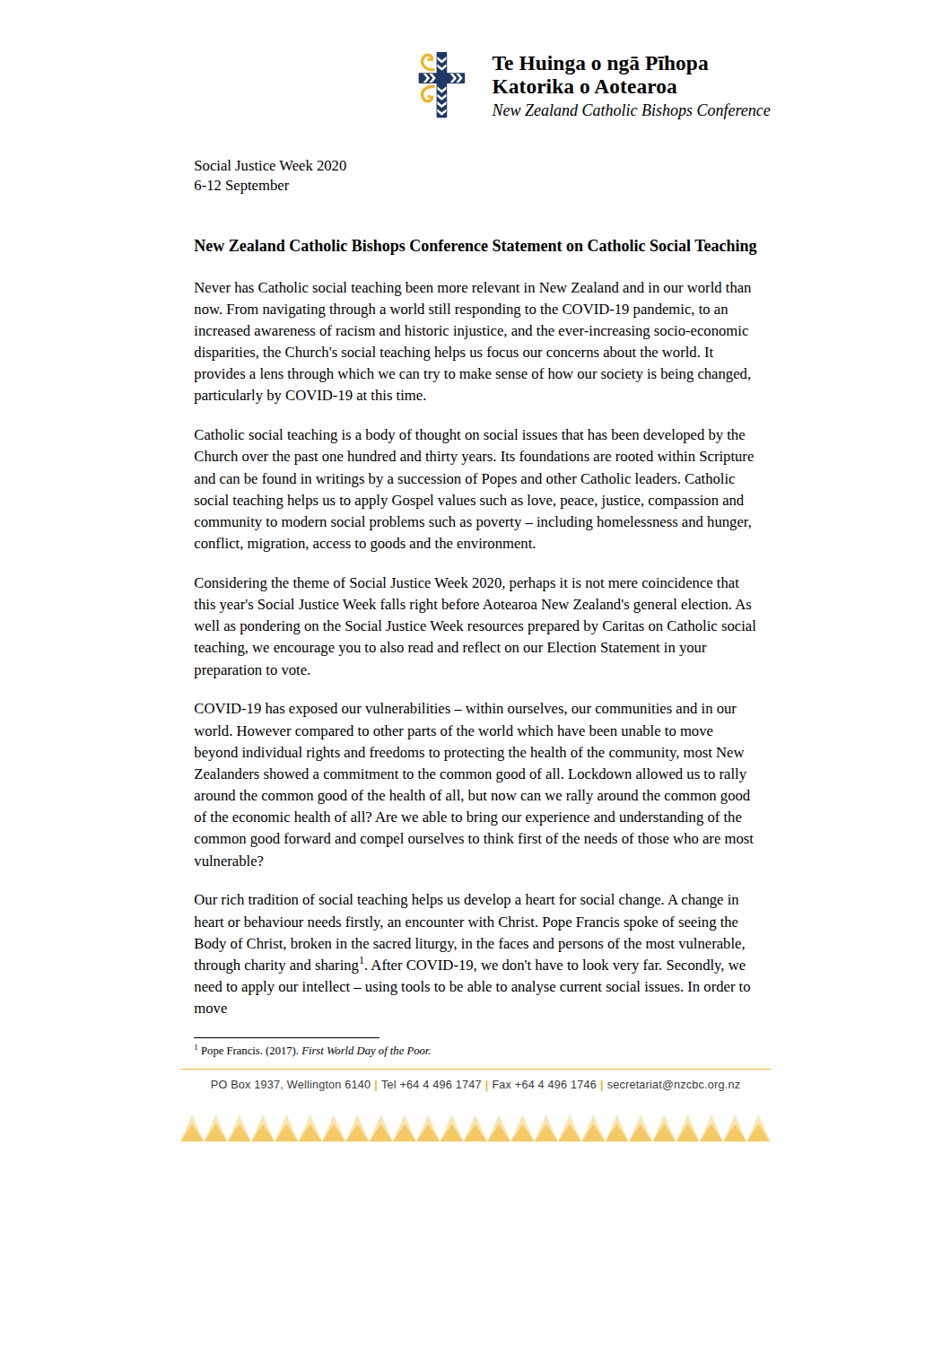Cross with koru and chevron motifs
Te Huinga o ngā Pīhopa
Katorika o Aotearoa
New Zealand Catholic Bishops Conference
Social Justice Week 2020
6-12 September
New Zealand Catholic Bishops Conference Statement on Catholic Social Teaching
Never has Catholic social teaching been more relevant in New Zealand and in our world than now. From navigating through a world still responding to the COVID-19 pandemic, to an increased awareness of racism and historic injustice, and the ever-increasing socio-economic disparities, the Church's social teaching helps us focus our concerns about the world. It provides a lens through which we can try to make sense of how our society is being changed, particularly by COVID-19 at this time.
Catholic social teaching is a body of thought on social issues that has been developed by the Church over the past one hundred and thirty years. Its foundations are rooted within Scripture and can be found in writings by a succession of Popes and other Catholic leaders. Catholic social teaching helps us to apply Gospel values such as love, peace, justice, compassion and community to modern social problems such as poverty – including homelessness and hunger, conflict, migration, access to goods and the environment.
Considering the theme of Social Justice Week 2020, perhaps it is not mere coincidence that this year's Social Justice Week falls right before Aotearoa New Zealand's general election. As well as pondering on the Social Justice Week resources prepared by Caritas on Catholic social teaching, we encourage you to also read and reflect on our Election Statement in your preparation to vote.
COVID-19 has exposed our vulnerabilities – within ourselves, our communities and in our world. However compared to other parts of the world which have been unable to move beyond individual rights and freedoms to protecting the health of the community, most New Zealanders showed a commitment to the common good of all. Lockdown allowed us to rally around the common good of the health of all, but now can we rally around the common good of the economic health of all? Are we able to bring our experience and understanding of the common good forward and compel ourselves to think first of the needs of those who are most vulnerable?
Our rich tradition of social teaching helps us develop a heart for social change. A change in heart or behaviour needs firstly, an encounter with Christ. Pope Francis spoke of seeing the Body of Christ, broken in the sacred liturgy, in the faces and persons of the most vulnerable, through charity and sharing1. After COVID-19, we don't have to look very far. Secondly, we need to apply our intellect – using tools to be able to analyse current social issues. In order to move
1 Pope Francis. (2017). First World Day of the Poor.
PO Box 1937, Wellington 6140|Tel +64 4 496 1747|Fax +64 4 496 1746|secretariat@nzcbc.org.nz